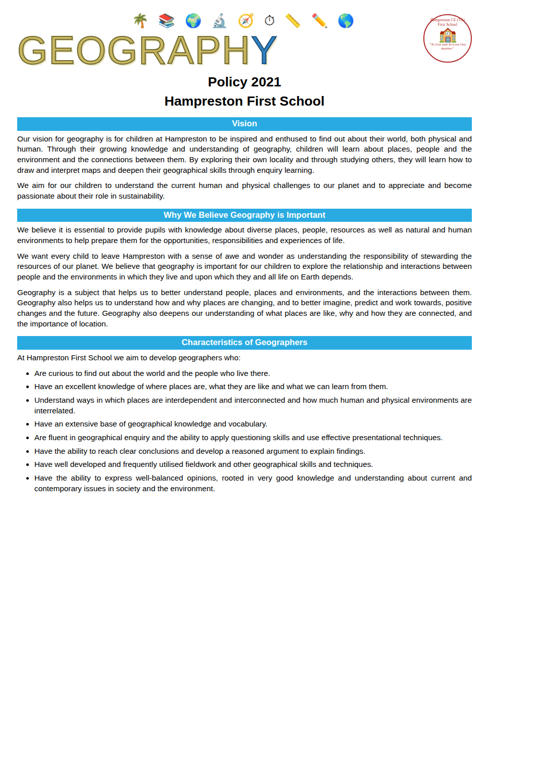Hampreston CE (VA) First School 🏫 “To Live and To Love One Another”
🌴 📚 🌍 🔬 🧭 ⏱ 📏 ✏️ 🌎
GEOGRAPHY
Policy 2021
Hampreston First School
Vision
Our vision for geography is for children at Hampreston to be inspired and enthused to find out about their world, both physical and human. Through their growing knowledge and understanding of geography, children will learn about places, people and the environment and the connections between them. By exploring their own locality and through studying others, they will learn how to draw and interpret maps and deepen their geographical skills through enquiry learning.
We aim for our children to understand the current human and physical challenges to our planet and to appreciate and become passionate about their role in sustainability.
Why We Believe Geography is Important
We believe it is essential to provide pupils with knowledge about diverse places, people, resources as well as natural and human environments to help prepare them for the opportunities, responsibilities and experiences of life.
We want every child to leave Hampreston with a sense of awe and wonder as understanding the responsibility of stewarding the resources of our planet. We believe that geography is important for our children to explore the relationship and interactions between people and the environments in which they live and upon which they and all life on Earth depends.
Geography is a subject that helps us to better understand people, places and environments, and the interactions between them. Geography also helps us to understand how and why places are changing, and to better imagine, predict and work towards, positive changes and the future. Geography also deepens our understanding of what places are like, why and how they are connected, and the importance of location.
Characteristics of Geographers
At Hampreston First School we aim to develop geographers who:
Are curious to find out about the world and the people who live there.
Have an excellent knowledge of where places are, what they are like and what we can learn from them.
Understand ways in which places are interdependent and interconnected and how much human and physical environments are interrelated.
Have an extensive base of geographical knowledge and vocabulary.
Are fluent in geographical enquiry and the ability to apply questioning skills and use effective presentational techniques.
Have the ability to reach clear conclusions and develop a reasoned argument to explain findings.
Have well developed and frequently utilised fieldwork and other geographical skills and techniques.
Have the ability to express well-balanced opinions, rooted in very good knowledge and understanding about current and contemporary issues in society and the environment.